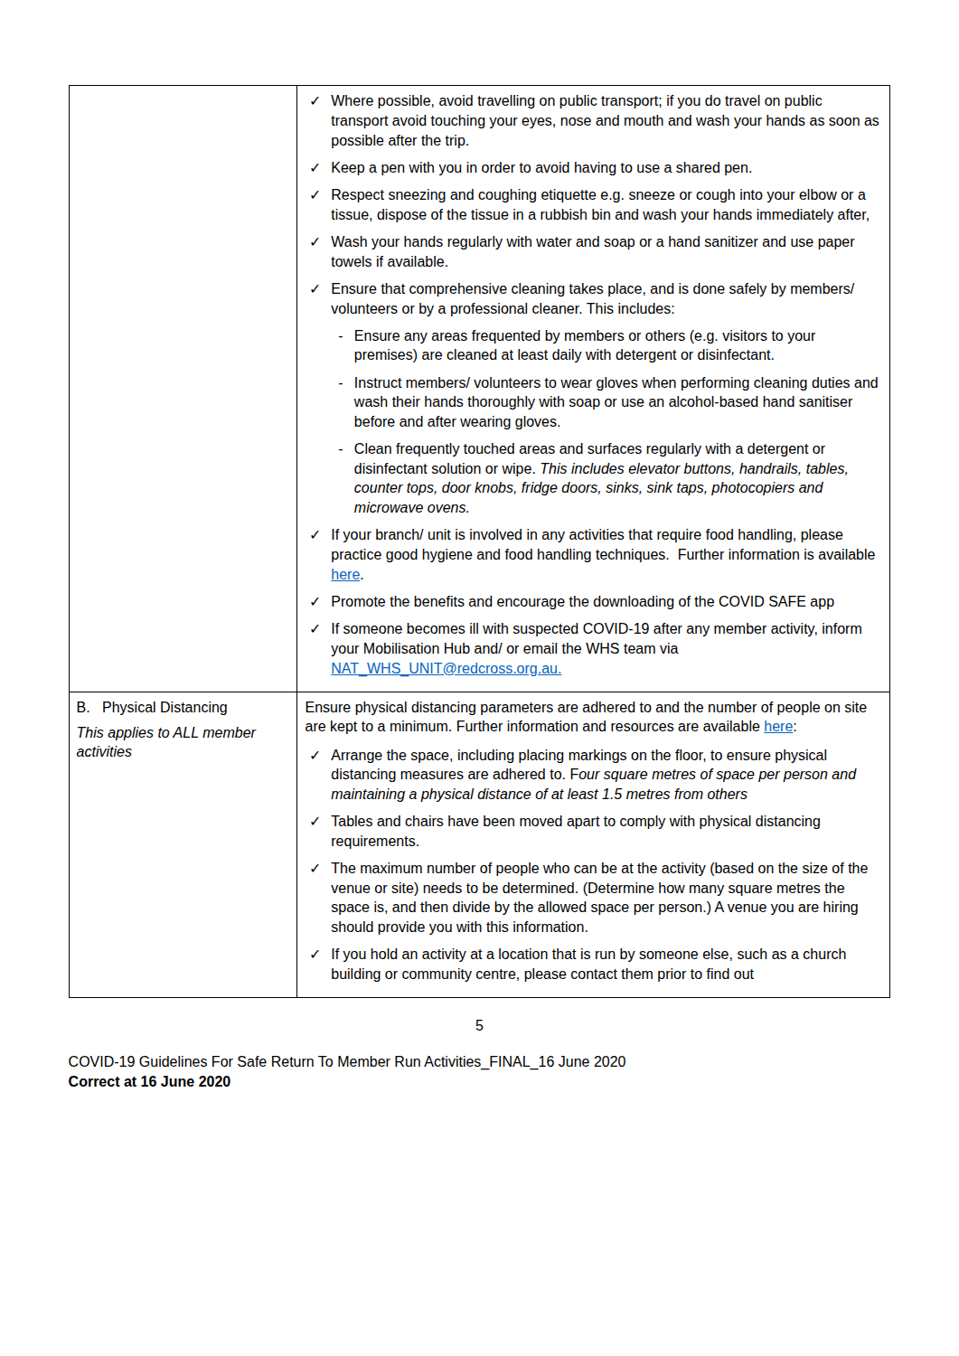| | Where possible, avoid travelling on public transport; if you do travel on public transport avoid touching your eyes, nose and mouth and wash your hands as soon as possible after the trip. Keep a pen with you in order to avoid having to use a shared pen. Respect sneezing and coughing etiquette e.g. sneeze or cough into your elbow or a tissue, dispose of the tissue in a rubbish bin and wash your hands immediately after, Wash your hands regularly with water and soap or a hand sanitizer and use paper towels if available. Ensure that comprehensive cleaning takes place, and is done safely by members/ volunteers or by a professional cleaner. This includes: Ensure any areas frequented by members or others (e.g. visitors to your premises) are cleaned at least daily with detergent or disinfectant. Instruct members/ volunteers to wear gloves when performing cleaning duties and wash their hands thoroughly with soap or use an alcohol-based hand sanitiser before and after wearing gloves. Clean frequently touched areas and surfaces regularly with a detergent or disinfectant solution or wipe. This includes elevator buttons, handrails, tables, counter tops, door knobs, fridge doors, sinks, sink taps, photocopiers and microwave ovens. If your branch/ unit is involved in any activities that require food handling, please practice good hygiene and food handling techniques. Further information is available here . Promote the benefits and encourage the downloading of the COVID SAFE app If someone becomes ill with suspected COVID-19 after any member activity, inform your Mobilisation Hub and/ or email the WHS team via NAT_WHS_UNIT@redcross.org.au. |
| B. Physical Distancing This applies to ALL member activities | Ensure physical distancing parameters are adhered to and the number of people on site are kept to a minimum. Further information and resources are available here : Arrange the space, including placing markings on the floor, to ensure physical distancing measures are adhered to. F our square metres of space per person and maintaining a physical distance of at least 1.5 metres from others Tables and chairs have been moved apart to comply with physical distancing requirements. The maximum number of people who can be at the activity (based on the size of the venue or site) needs to be determined. (Determine how many square metres the space is, and then divide by the allowed space per person.) A venue you are hiring should provide you with this information. If you hold an activity at a location that is run by someone else, such as a church building or community centre, please contact them prior to find out |
5
COVID-19 Guidelines For Safe Return To Member Run Activities_FINAL_16 June 2020
Correct at 16 June 2020